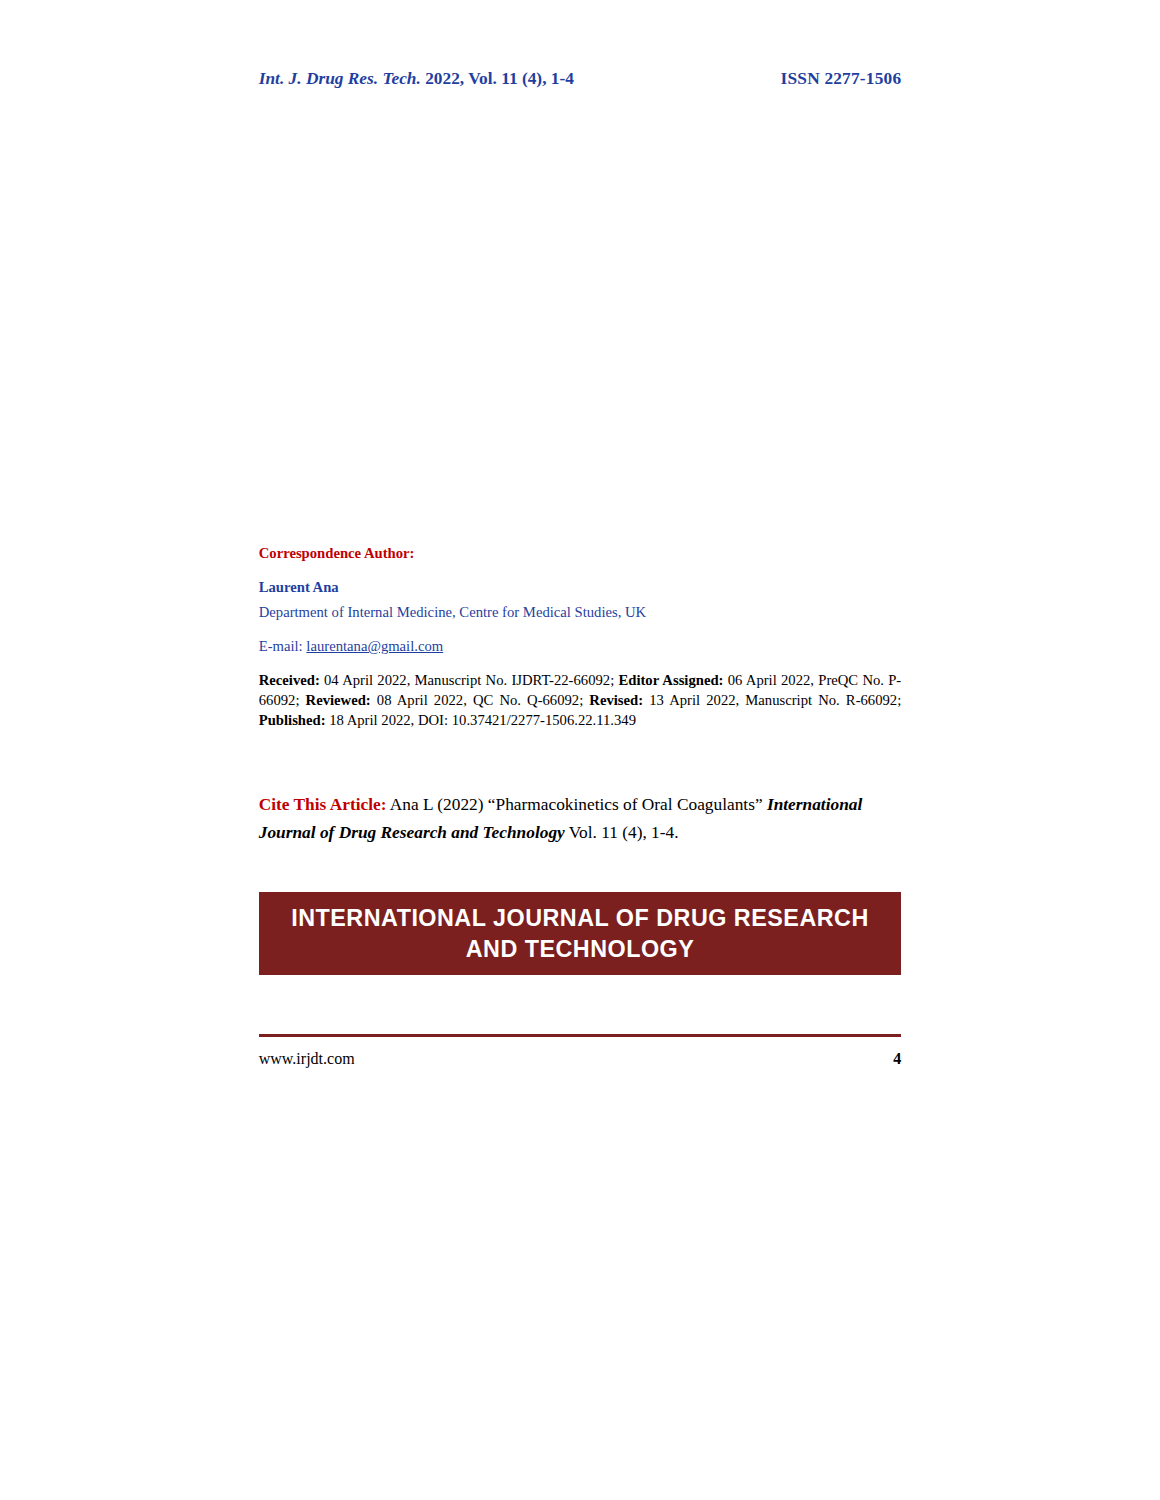Int. J. Drug Res. Tech. 2022, Vol. 11 (4), 1-4
ISSN 2277-1506
Correspondence Author:
Laurent Ana
Department of Internal Medicine, Centre for Medical Studies, UK
E-mail: laurentana@gmail.com
Received: 04 April 2022, Manuscript No. IJDRT-22-66092; Editor Assigned: 06 April 2022, PreQC No. P-66092; Reviewed: 08 April 2022, QC No. Q-66092; Revised: 13 April 2022, Manuscript No. R-66092; Published: 18 April 2022, DOI: 10.37421/2277-1506.22.11.349
Cite This Article: Ana L (2022) “Pharmacokinetics of Oral Coagulants” International Journal of Drug Research and Technology Vol. 11 (4), 1-4.
INTERNATIONAL JOURNAL OF DRUG RESEARCH AND TECHNOLOGY
www.irjdt.com
4